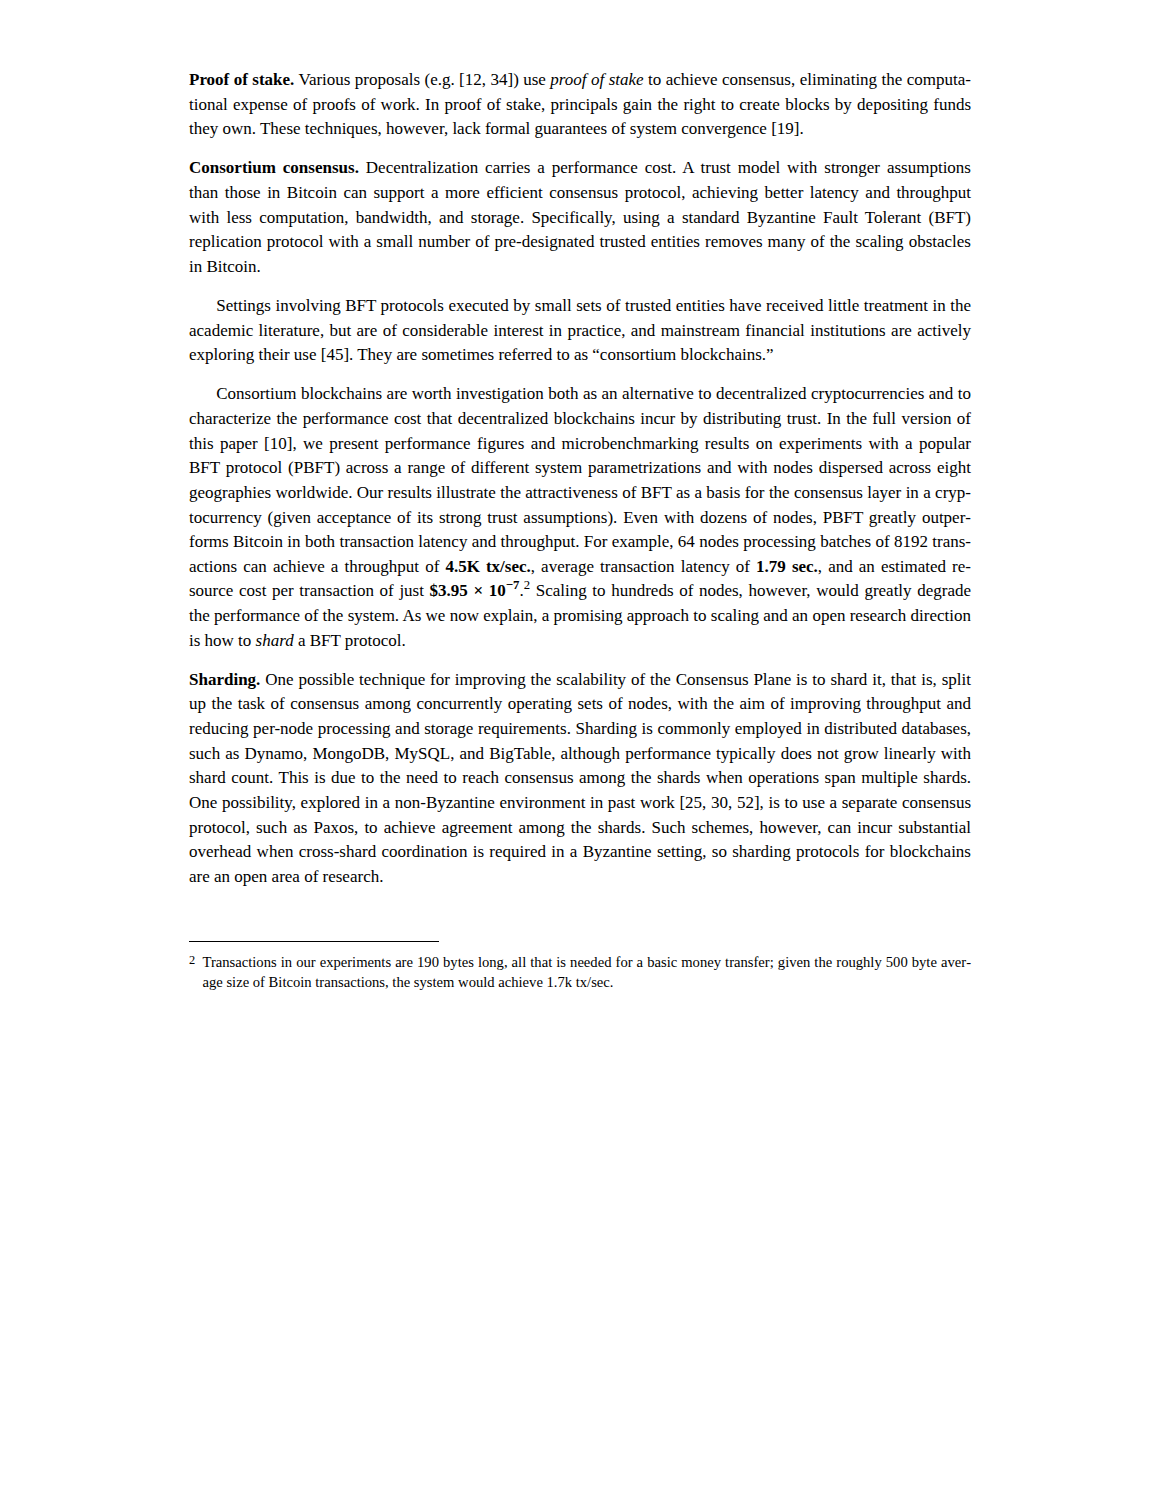Proof of stake. Various proposals (e.g. [12, 34]) use proof of stake to achieve consensus, eliminating the computational expense of proofs of work. In proof of stake, principals gain the right to create blocks by depositing funds they own. These techniques, however, lack formal guarantees of system convergence [19].
Consortium consensus. Decentralization carries a performance cost. A trust model with stronger assumptions than those in Bitcoin can support a more efficient consensus protocol, achieving better latency and throughput with less computation, bandwidth, and storage. Specifically, using a standard Byzantine Fault Tolerant (BFT) replication protocol with a small number of pre-designated trusted entities removes many of the scaling obstacles in Bitcoin.
Settings involving BFT protocols executed by small sets of trusted entities have received little treatment in the academic literature, but are of considerable interest in practice, and mainstream financial institutions are actively exploring their use [45]. They are sometimes referred to as “consortium blockchains.”
Consortium blockchains are worth investigation both as an alternative to decentralized cryptocurrencies and to characterize the performance cost that decentralized blockchains incur by distributing trust. In the full version of this paper [10], we present performance figures and microbenchmarking results on experiments with a popular BFT protocol (PBFT) across a range of different system parametrizations and with nodes dispersed across eight geographies worldwide. Our results illustrate the attractiveness of BFT as a basis for the consensus layer in a cryptocurrency (given acceptance of its strong trust assumptions). Even with dozens of nodes, PBFT greatly outperforms Bitcoin in both transaction latency and throughput. For example, 64 nodes processing batches of 8192 transactions can achieve a throughput of 4.5K tx/sec., average transaction latency of 1.79 sec., and an estimated resource cost per transaction of just $3.95 × 10−7.2 Scaling to hundreds of nodes, however, would greatly degrade the performance of the system. As we now explain, a promising approach to scaling and an open research direction is how to shard a BFT protocol.
Sharding. One possible technique for improving the scalability of the Consensus Plane is to shard it, that is, split up the task of consensus among concurrently operating sets of nodes, with the aim of improving throughput and reducing per-node processing and storage requirements. Sharding is commonly employed in distributed databases, such as Dynamo, MongoDB, MySQL, and BigTable, although performance typically does not grow linearly with shard count. This is due to the need to reach consensus among the shards when operations span multiple shards. One possibility, explored in a non-Byzantine environment in past work [25, 30, 52], is to use a separate consensus protocol, such as Paxos, to achieve agreement among the shards. Such schemes, however, can incur substantial overhead when cross-shard coordination is required in a Byzantine setting, so sharding protocols for blockchains are an open area of research.
2 Transactions in our experiments are 190 bytes long, all that is needed for a basic money transfer; given the roughly 500 byte average size of Bitcoin transactions, the system would achieve 1.7k tx/sec.